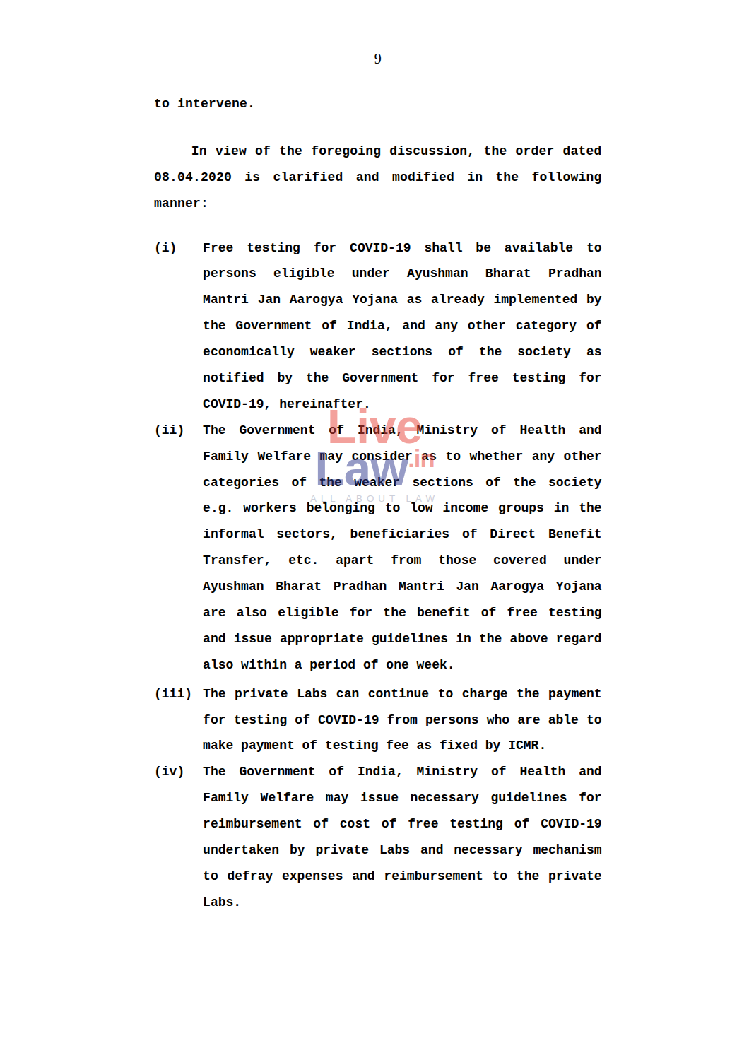Live
Law.in
ALL ABOUT LAW
9
to intervene.
In view of the foregoing discussion, the order dated 08.04.2020 is clarified and modified in the following manner:
| (i) | Free testing for COVID-19 shall be available to persons eligible under Ayushman Bharat Pradhan Mantri Jan Aarogya Yojana as already implemented by the Government of India, and any other category of economically weaker sections of the society as notified by the Government for free testing for COVID-19, hereinafter. |
| (ii) | The Government of India, Ministry of Health and Family Welfare may consider as to whether any other categories of the weaker sections of the society e.g. workers belonging to low income groups in the informal sectors, beneficiaries of Direct Benefit Transfer, etc. apart from those covered under Ayushman Bharat Pradhan Mantri Jan Aarogya Yojana are also eligible for the benefit of free testing and issue appropriate guidelines in the above regard also within a period of one week. |
| (iii) | The private Labs can continue to charge the payment for testing of COVID-19 from persons who are able to make payment of testing fee as fixed by ICMR. |
| (iv) | The Government of India, Ministry of Health and Family Welfare may issue necessary guidelines for reimbursement of cost of free testing of COVID-19 undertaken by private Labs and necessary mechanism to defray expenses and reimbursement to the private Labs. |